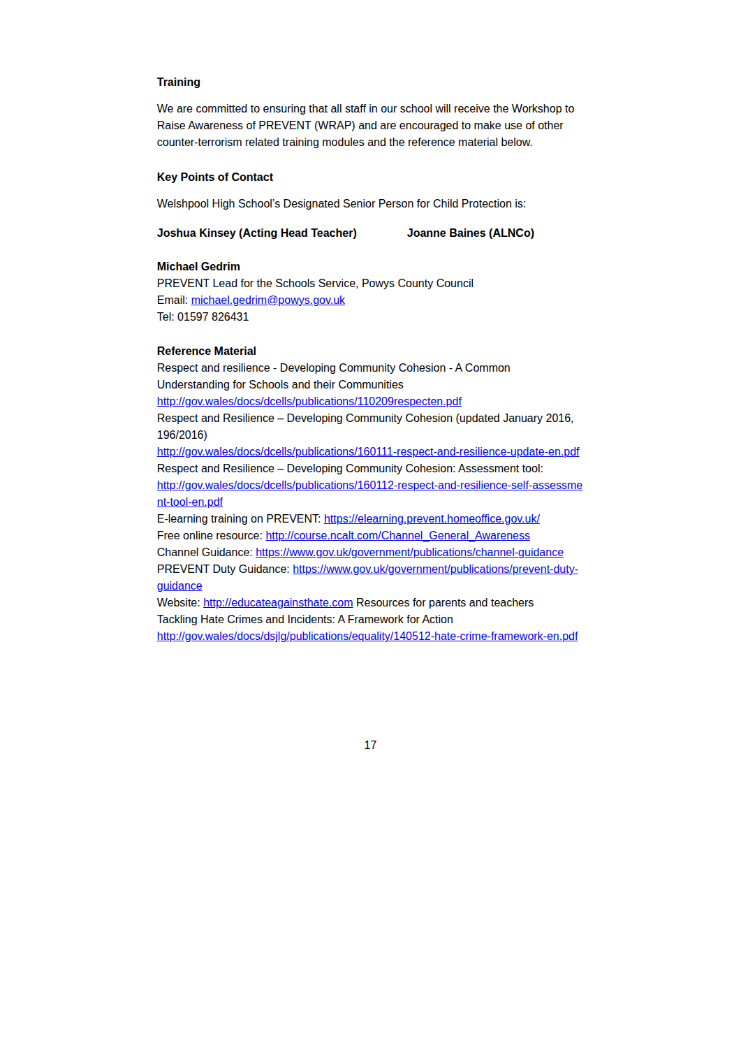Training
We are committed to ensuring that all staff in our school will receive the Workshop to Raise Awareness of PREVENT (WRAP) and are encouraged to make use of other counter-terrorism related training modules and the reference material below.
Key Points of Contact
Welshpool High School’s Designated Senior Person for Child Protection is:
Joshua Kinsey (Acting Head Teacher) Joanne Baines (ALNCo)
Michael Gedrim
PREVENT Lead for the Schools Service, Powys County Council
Email: michael.gedrim@powys.gov.uk
Tel: 01597 826431
Reference Material
Respect and resilience - Developing Community Cohesion - A Common Understanding for Schools and their Communities
http://gov.wales/docs/dcells/publications/110209respecten.pdf
Respect and Resilience – Developing Community Cohesion (updated January 2016, 196/2016)
http://gov.wales/docs/dcells/publications/160111-respect-and-resilience-update-en.pdf
Respect and Resilience – Developing Community Cohesion: Assessment tool:
http://gov.wales/docs/dcells/publications/160112-respect-and-resilience-self-assessment-tool-en.pdf
E-learning training on PREVENT: https://elearning.prevent.homeoffice.gov.uk/
Free online resource: http://course.ncalt.com/Channel_General_Awareness
Channel Guidance: https://www.gov.uk/government/publications/channel-guidance
PREVENT Duty Guidance: https://www.gov.uk/government/publications/prevent-duty-guidance
Website: http://educateagainsthate.com Resources for parents and teachers
Tackling Hate Crimes and Incidents: A Framework for Action
http://gov.wales/docs/dsjlg/publications/equality/140512-hate-crime-framework-en.pdf
17